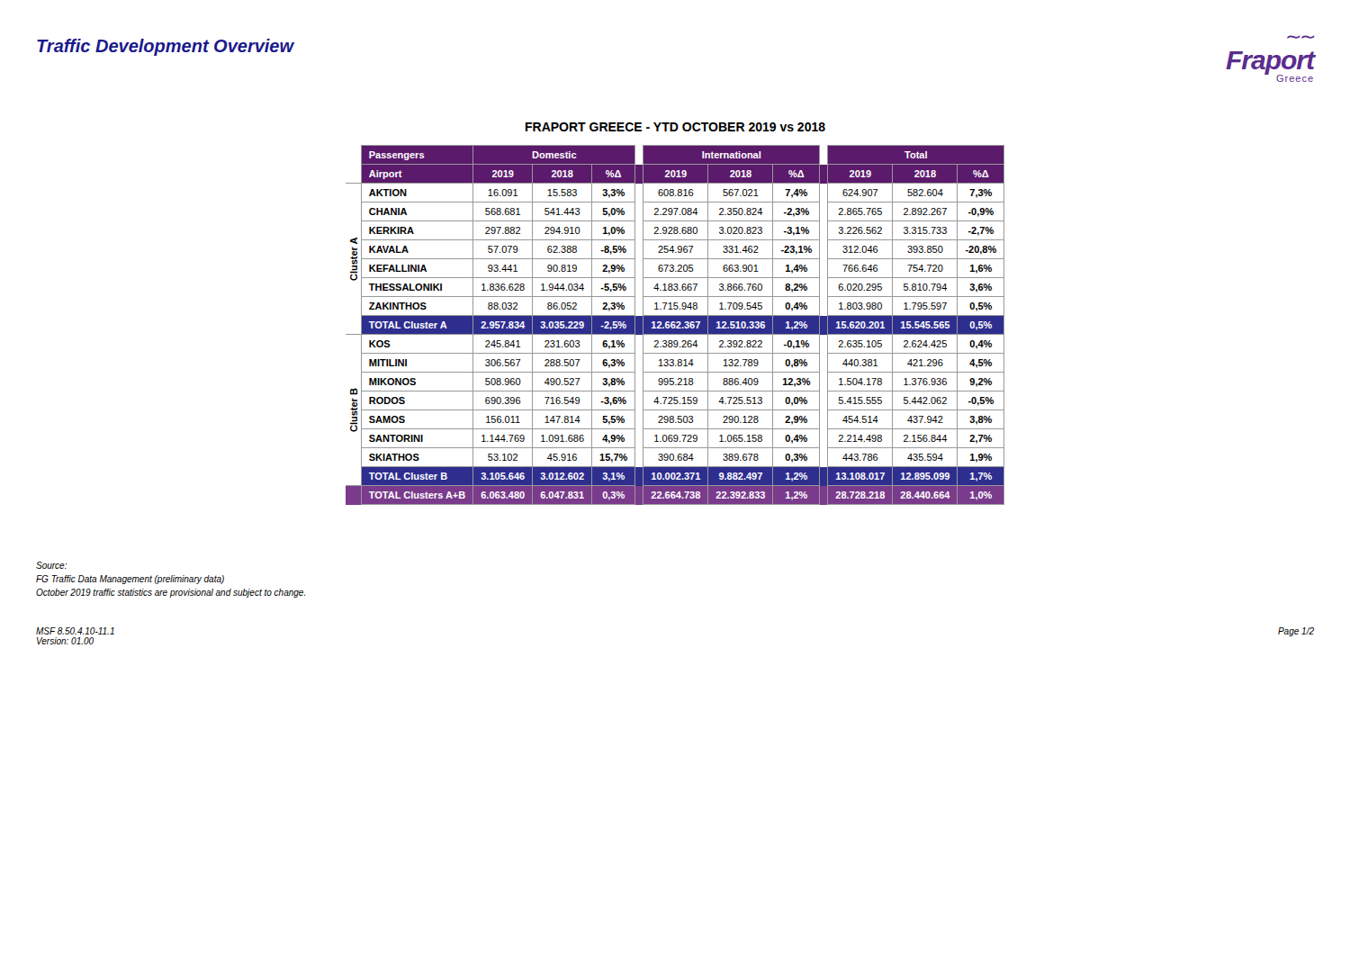Traffic Development Overview
∼∼
Fraport
Greece
FRAPORT GREECE - YTD OCTOBER 2019 vs 2018
| | Passengers | Domestic | | International | | Total |
| --- | --- | --- | --- | --- | --- | --- |
| Airport | 2019 | 2018 | %Δ | | 2019 | 2018 | %Δ | | 2019 | 2018 | %Δ |
| Cluster A | AKTION | 16.091 | 15.583 | 3,3% | | 608.816 | 567.021 | 7,4% | | 624.907 | 582.604 | 7,3% |
| CHANIA | 568.681 | 541.443 | 5,0% | | 2.297.084 | 2.350.824 | -2,3% | | 2.865.765 | 2.892.267 | -0,9% |
| KERKIRA | 297.882 | 294.910 | 1,0% | | 2.928.680 | 3.020.823 | -3,1% | | 3.226.562 | 3.315.733 | -2,7% |
| KAVALA | 57.079 | 62.388 | -8,5% | | 254.967 | 331.462 | -23,1% | | 312.046 | 393.850 | -20,8% |
| KEFALLINIA | 93.441 | 90.819 | 2,9% | | 673.205 | 663.901 | 1,4% | | 766.646 | 754.720 | 1,6% |
| THESSALONIKI | 1.836.628 | 1.944.034 | -5,5% | | 4.183.667 | 3.866.760 | 8,2% | | 6.020.295 | 5.810.794 | 3,6% |
| ZAKINTHOS | 88.032 | 86.052 | 2,3% | | 1.715.948 | 1.709.545 | 0,4% | | 1.803.980 | 1.795.597 | 0,5% |
| TOTAL Cluster A | 2.957.834 | 3.035.229 | -2,5% | | 12.662.367 | 12.510.336 | 1,2% | | 15.620.201 | 15.545.565 | 0,5% |
| Cluster B | KOS | 245.841 | 231.603 | 6,1% | | 2.389.264 | 2.392.822 | -0,1% | | 2.635.105 | 2.624.425 | 0,4% |
| MITILINI | 306.567 | 288.507 | 6,3% | | 133.814 | 132.789 | 0,8% | | 440.381 | 421.296 | 4,5% |
| MIKONOS | 508.960 | 490.527 | 3,8% | | 995.218 | 886.409 | 12,3% | | 1.504.178 | 1.376.936 | 9,2% |
| RODOS | 690.396 | 716.549 | -3,6% | | 4.725.159 | 4.725.513 | 0,0% | | 5.415.555 | 5.442.062 | -0,5% |
| SAMOS | 156.011 | 147.814 | 5,5% | | 298.503 | 290.128 | 2,9% | | 454.514 | 437.942 | 3,8% |
| SANTORINI | 1.144.769 | 1.091.686 | 4,9% | | 1.069.729 | 1.065.158 | 0,4% | | 2.214.498 | 2.156.844 | 2,7% |
| SKIATHOS | 53.102 | 45.916 | 15,7% | | 390.684 | 389.678 | 0,3% | | 443.786 | 435.594 | 1,9% |
| TOTAL Cluster B | 3.105.646 | 3.012.602 | 3,1% | | 10.002.371 | 9.882.497 | 1,2% | | 13.108.017 | 12.895.099 | 1,7% |
| | TOTAL Clusters A+B | 6.063.480 | 6.047.831 | 0,3% | | 22.664.738 | 22.392.833 | 1,2% | | 28.728.218 | 28.440.664 | 1,0% |
Source:
FG Traffic Data Management (preliminary data)
October 2019 traffic statistics are provisional and subject to change.
MSF 8.50.4.10-11.1
Version: 01.00
Page 1/2